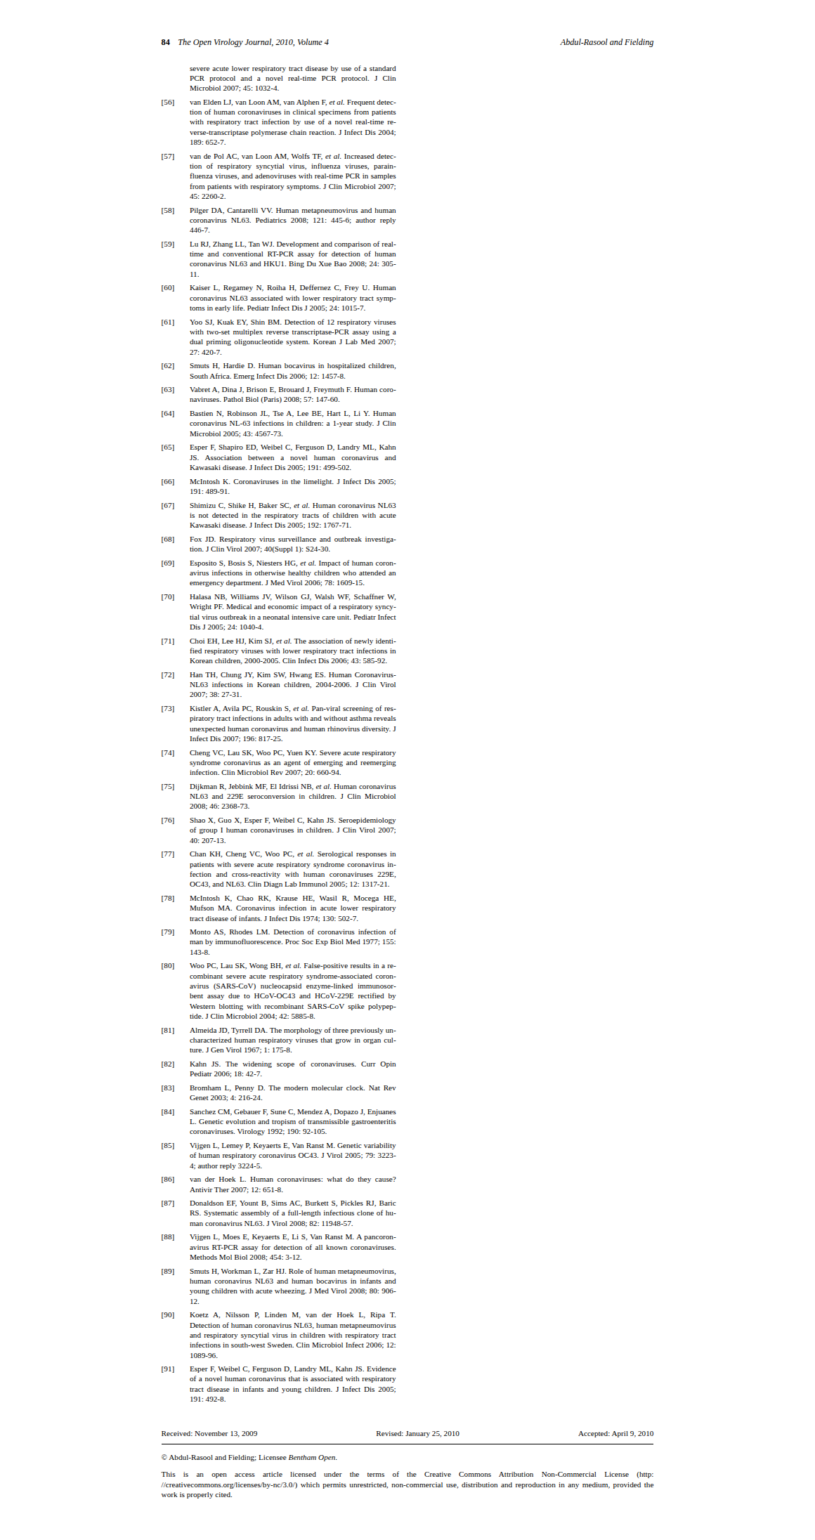84 The Open Virology Journal, 2010, Volume 4
Abdul-Rasool and Fielding
severe acute lower respiratory tract disease by use of a standard PCR protocol and a novel real-time PCR protocol. J Clin Microbiol 2007; 45: 1032-4.
[56] van Elden LJ, van Loon AM, van Alphen F, et al. Frequent detection of human coronaviruses in clinical specimens from patients with respiratory tract infection by use of a novel real-time reverse-transcriptase polymerase chain reaction. J Infect Dis 2004; 189: 652-7.
[57] van de Pol AC, van Loon AM, Wolfs TF, et al. Increased detection of respiratory syncytial virus, influenza viruses, parainfluenza viruses, and adenoviruses with real-time PCR in samples from patients with respiratory symptoms. J Clin Microbiol 2007; 45: 2260-2.
[58] Pilger DA, Cantarelli VV. Human metapneumovirus and human coronavirus NL63. Pediatrics 2008; 121: 445-6; author reply 446-7.
[59] Lu RJ, Zhang LL, Tan WJ. Development and comparison of real-time and conventional RT-PCR assay for detection of human coronavirus NL63 and HKU1. Bing Du Xue Bao 2008; 24: 305-11.
[60] Kaiser L, Regamey N, Roiha H, Deffernez C, Frey U. Human coronavirus NL63 associated with lower respiratory tract symptoms in early life. Pediatr Infect Dis J 2005; 24: 1015-7.
[61] Yoo SJ, Kuak EY, Shin BM. Detection of 12 respiratory viruses with two-set multiplex reverse transcriptase-PCR assay using a dual priming oligonucleotide system. Korean J Lab Med 2007; 27: 420-7.
[62] Smuts H, Hardie D. Human bocavirus in hospitalized children, South Africa. Emerg Infect Dis 2006; 12: 1457-8.
[63] Vabret A, Dina J, Brison E, Brouard J, Freymuth F. Human coronaviruses. Pathol Biol (Paris) 2008; 57: 147-60.
[64] Bastien N, Robinson JL, Tse A, Lee BE, Hart L, Li Y. Human coronavirus NL-63 infections in children: a 1-year study. J Clin Microbiol 2005; 43: 4567-73.
[65] Esper F, Shapiro ED, Weibel C, Ferguson D, Landry ML, Kahn JS. Association between a novel human coronavirus and Kawasaki disease. J Infect Dis 2005; 191: 499-502.
[66] McIntosh K. Coronaviruses in the limelight. J Infect Dis 2005; 191: 489-91.
[67] Shimizu C, Shike H, Baker SC, et al. Human coronavirus NL63 is not detected in the respiratory tracts of children with acute Kawasaki disease. J Infect Dis 2005; 192: 1767-71.
[68] Fox JD. Respiratory virus surveillance and outbreak investigation. J Clin Virol 2007; 40(Suppl 1): S24-30.
[69] Esposito S, Bosis S, Niesters HG, et al. Impact of human coronavirus infections in otherwise healthy children who attended an emergency department. J Med Virol 2006; 78: 1609-15.
[70] Halasa NB, Williams JV, Wilson GJ, Walsh WF, Schaffner W, Wright PF. Medical and economic impact of a respiratory syncytial virus outbreak in a neonatal intensive care unit. Pediatr Infect Dis J 2005; 24: 1040-4.
[71] Choi EH, Lee HJ, Kim SJ, et al. The association of newly identified respiratory viruses with lower respiratory tract infections in Korean children, 2000-2005. Clin Infect Dis 2006; 43: 585-92.
[72] Han TH, Chung JY, Kim SW, Hwang ES. Human Coronavirus-NL63 infections in Korean children, 2004-2006. J Clin Virol 2007; 38: 27-31.
[73] Kistler A, Avila PC, Rouskin S, et al. Pan-viral screening of respiratory tract infections in adults with and without asthma reveals unexpected human coronavirus and human rhinovirus diversity. J Infect Dis 2007; 196: 817-25.
[74] Cheng VC, Lau SK, Woo PC, Yuen KY. Severe acute respiratory syndrome coronavirus as an agent of emerging and reemerging infection. Clin Microbiol Rev 2007; 20: 660-94.
[75] Dijkman R, Jebbink MF, El Idrissi NB, et al. Human coronavirus NL63 and 229E seroconversion in children. J Clin Microbiol 2008; 46: 2368-73.
[76] Shao X, Guo X, Esper F, Weibel C, Kahn JS. Seroepidemiology of group I human coronaviruses in children. J Clin Virol 2007; 40: 207-13.
[77] Chan KH, Cheng VC, Woo PC, et al. Serological responses in patients with severe acute respiratory syndrome coronavirus infection and cross-reactivity with human coronaviruses 229E, OC43, and NL63. Clin Diagn Lab Immunol 2005; 12: 1317-21.
[78] McIntosh K, Chao RK, Krause HE, Wasil R, Mocega HE, Mufson MA. Coronavirus infection in acute lower respiratory tract disease of infants. J Infect Dis 1974; 130: 502-7.
[79] Monto AS, Rhodes LM. Detection of coronavirus infection of man by immunofluorescence. Proc Soc Exp Biol Med 1977; 155: 143-8.
[80] Woo PC, Lau SK, Wong BH, et al. False-positive results in a recombinant severe acute respiratory syndrome-associated coronavirus (SARS-CoV) nucleocapsid enzyme-linked immunosorbent assay due to HCoV-OC43 and HCoV-229E rectified by Western blotting with recombinant SARS-CoV spike polypeptide. J Clin Microbiol 2004; 42: 5885-8.
[81] Almeida JD, Tyrrell DA. The morphology of three previously uncharacterized human respiratory viruses that grow in organ culture. J Gen Virol 1967; 1: 175-8.
[82] Kahn JS. The widening scope of coronaviruses. Curr Opin Pediatr 2006; 18: 42-7.
[83] Bromham L, Penny D. The modern molecular clock. Nat Rev Genet 2003; 4: 216-24.
[84] Sanchez CM, Gebauer F, Sune C, Mendez A, Dopazo J, Enjuanes L. Genetic evolution and tropism of transmissible gastroenteritis coronaviruses. Virology 1992; 190: 92-105.
[85] Vijgen L, Lemey P, Keyaerts E, Van Ranst M. Genetic variability of human respiratory coronavirus OC43. J Virol 2005; 79: 3223-4; author reply 3224-5.
[86] van der Hoek L. Human coronaviruses: what do they cause? Antivir Ther 2007; 12: 651-8.
[87] Donaldson EF, Yount B, Sims AC, Burkett S, Pickles RJ, Baric RS. Systematic assembly of a full-length infectious clone of human coronavirus NL63. J Virol 2008; 82: 11948-57.
[88] Vijgen L, Moes E, Keyaerts E, Li S, Van Ranst M. A pancoronavirus RT-PCR assay for detection of all known coronaviruses. Methods Mol Biol 2008; 454: 3-12.
[89] Smuts H, Workman L, Zar HJ. Role of human metapneumovirus, human coronavirus NL63 and human bocavirus in infants and young children with acute wheezing. J Med Virol 2008; 80: 906-12.
[90] Koetz A, Nilsson P, Linden M, van der Hoek L, Ripa T. Detection of human coronavirus NL63, human metapneumovirus and respiratory syncytial virus in children with respiratory tract infections in south-west Sweden. Clin Microbiol Infect 2006; 12: 1089-96.
[91] Esper F, Weibel C, Ferguson D, Landry ML, Kahn JS. Evidence of a novel human coronavirus that is associated with respiratory tract disease in infants and young children. J Infect Dis 2005; 191: 492-8.
Received: November 13, 2009 Revised: January 25, 2010 Accepted: April 9, 2010
© Abdul-Rasool and Fielding; Licensee Bentham Open.
This is an open access article licensed under the terms of the Creative Commons Attribution Non-Commercial License (http: //creativecommons.org/licenses/by-nc/3.0/) which permits unrestricted, non-commercial use, distribution and reproduction in any medium, provided the work is properly cited.